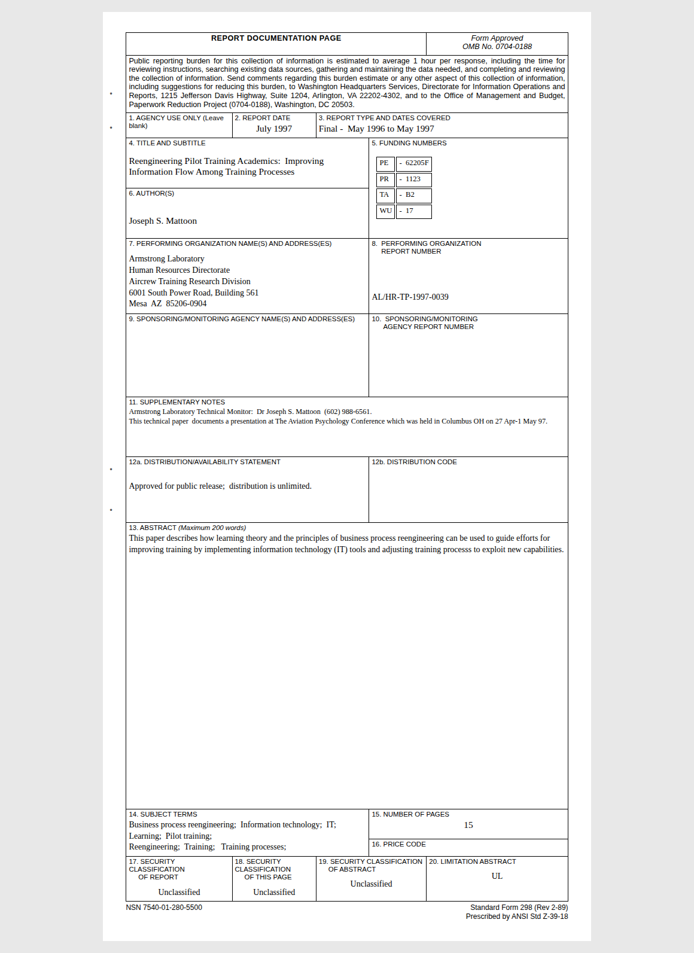• • • •
| REPORT DOCUMENTATION PAGE | Form Approved OMB No. 0704-0188 |
| Public reporting burden for this collection of information is estimated to average 1 hour per response, including the time for reviewing instructions, searching existing data sources, gathering and maintaining the data needed, and completing and reviewing the collection of information. Send comments regarding this burden estimate or any other aspect of this collection of information, including suggestions for reducing this burden, to Washington Headquarters Services, Directorate for Information Operations and Reports, 1215 Jefferson Davis Highway, Suite 1204, Arlington, VA 22202-4302, and to the Office of Management and Budget, Paperwork Reduction Project (0704-0188), Washington, DC 20503. |
| 1. AGENCY USE ONLY (Leave blank) | 2. REPORT DATE July 1997 | 3. REPORT TYPE AND DATES COVERED Final - May 1996 to May 1997 |
| 4. TITLE AND SUBTITLE Reengineering Pilot Training Academics: Improving Information Flow Among Training Processes | 5. FUNDING NUMBERS / PE / - 62205F / / PR / - 1123 / / TA / - B2 / / WU / - 17 / |
| 6. AUTHOR(S) Joseph S. Mattoon |
| 7. PERFORMING ORGANIZATION NAME(S) AND ADDRESS(ES) Armstrong Laboratory Human Resources Directorate Aircrew Training Research Division 6001 South Power Road, Building 561 Mesa AZ 85206-0904 | 8. PERFORMING ORGANIZATION REPORT NUMBER AL/HR-TP-1997-0039 |
| 9. SPONSORING/MONITORING AGENCY NAME(S) AND ADDRESS(ES) | 10. SPONSORING/MONITORING AGENCY REPORT NUMBER |
| 11. SUPPLEMENTARY NOTES Armstrong Laboratory Technical Monitor: Dr Joseph S. Mattoon (602) 988-6561. This technical paper documents a presentation at The Aviation Psychology Conference which was held in Columbus OH on 27 Apr-1 May 97. |
| 12a. DISTRIBUTION/AVAILABILITY STATEMENT Approved for public release; distribution is unlimited. | 12b. DISTRIBUTION CODE |
| 13. ABSTRACT (Maximum 200 words) This paper describes how learning theory and the principles of business process reengineering can be used to guide efforts for improving training by implementing information technology (IT) tools and adjusting training processs to exploit new capabilities. |
| 14. SUBJECT TERMS Business process reengineering; Information technology; IT; Learning; Pilot training; Reengineering; Training; Training processes; | 15. NUMBER OF PAGES 15 |
| 16. PRICE CODE |
| 17. SECURITY CLASSIFICATION OF REPORT Unclassified | 18. SECURITY CLASSIFICATION OF THIS PAGE Unclassified | 19. SECURITY CLASSIFICATION OF ABSTRACT Unclassified | 20. LIMITATION ABSTRACT UL |
NSN 7540-01-280-5500
Standard Form 298 (Rev 2-89)
Prescribed by ANSI Std Z-39-18